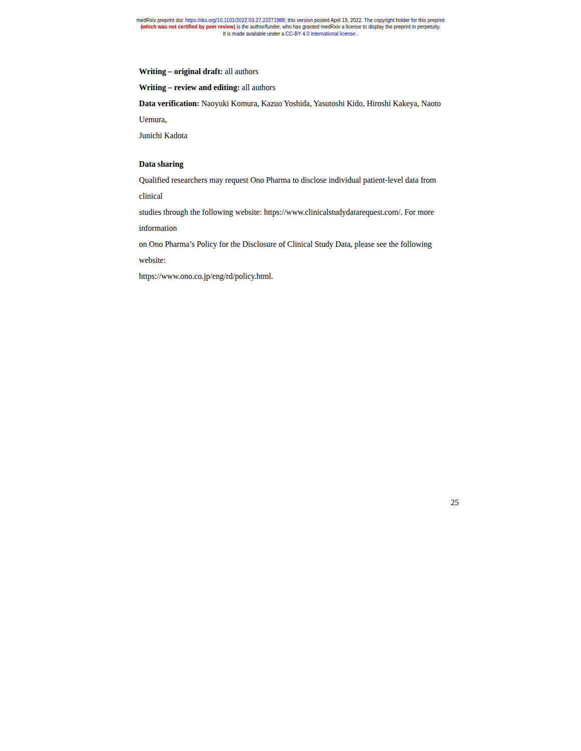medRxiv preprint doi: https://doi.org/10.1101/2022.03.27.22271988; this version posted April 19, 2022. The copyright holder for this preprint
(which was not certified by peer review) is the author/funder, who has granted medRxiv a license to display the preprint in perpetuity.
It is made available under a CC-BY 4.0 International license .
Writing – original draft: all authors
Writing – review and editing: all authors
Data verification: Naoyuki Komura, Kazuo Yoshida, Yasutoshi Kido, Hiroshi Kakeya, Naoto Uemura,
Junichi Kadota
Data sharing
Qualified researchers may request Ono Pharma to disclose individual patient-level data from clinical
studies through the following website: https://www.clinicalstudydatarequest.com/. For more information
on Ono Pharma’s Policy for the Disclosure of Clinical Study Data, please see the following website:
https://www.ono.co.jp/eng/rd/policy.html.
25